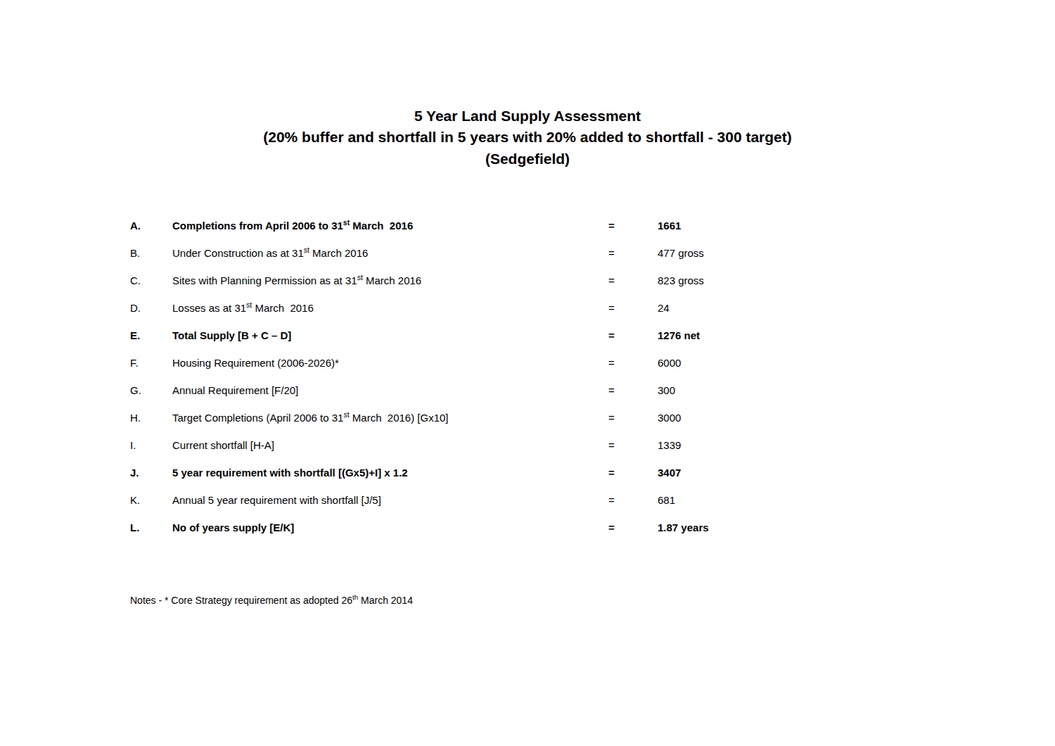5 Year Land Supply Assessment
(20% buffer and shortfall in 5 years with 20% added to shortfall - 300 target)
(Sedgefield)
| A. | Completions from April 2006 to 31 st March 2016 | = | 1661 |
| B. | Under Construction as at 31 st March 2016 | = | 477 gross |
| C. | Sites with Planning Permission as at 31 st March 2016 | = | 823 gross |
| D. | Losses as at 31 st March 2016 | = | 24 |
| E. | Total Supply [B + C – D] | = | 1276 net |
| F. | Housing Requirement (2006-2026)* | = | 6000 |
| G. | Annual Requirement [F/20] | = | 300 |
| H. | Target Completions (April 2006 to 31 st March 2016) [Gx10] | = | 3000 |
| I. | Current shortfall [H-A] | = | 1339 |
| J. | 5 year requirement with shortfall [(Gx5)+I] x 1.2 | = | 3407 |
| K. | Annual 5 year requirement with shortfall [J/5] | = | 681 |
| L. | No of years supply [E/K] | = | 1.87 years |
Notes - * Core Strategy requirement as adopted 26th March 2014